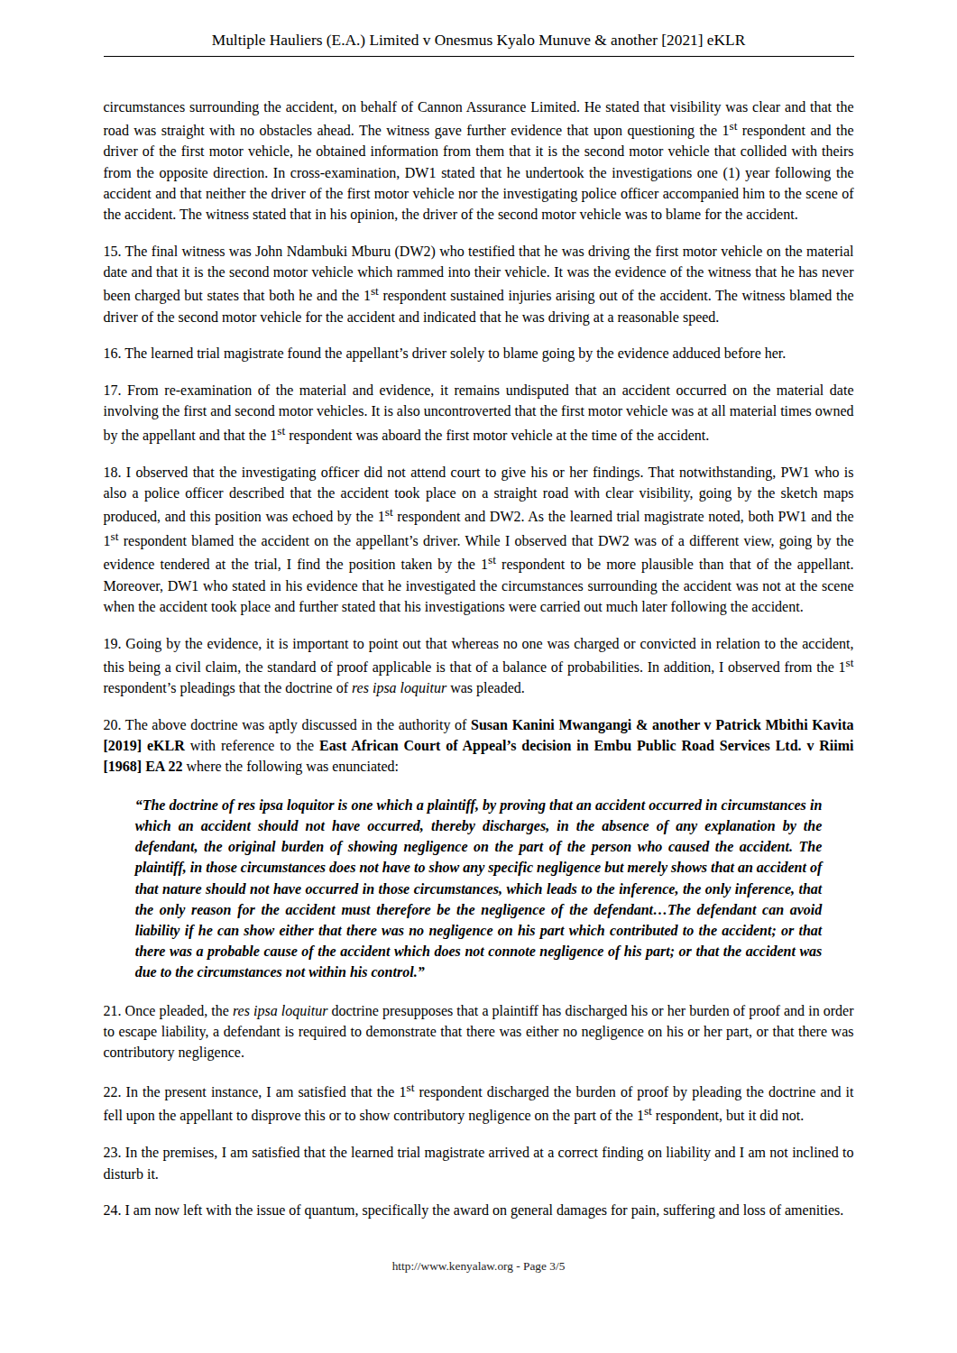Multiple Hauliers (E.A.) Limited v Onesmus Kyalo Munuve & another [2021] eKLR
circumstances surrounding the accident, on behalf of Cannon Assurance Limited. He stated that visibility was clear and that the road was straight with no obstacles ahead. The witness gave further evidence that upon questioning the 1st respondent and the driver of the first motor vehicle, he obtained information from them that it is the second motor vehicle that collided with theirs from the opposite direction. In cross-examination, DW1 stated that he undertook the investigations one (1) year following the accident and that neither the driver of the first motor vehicle nor the investigating police officer accompanied him to the scene of the accident. The witness stated that in his opinion, the driver of the second motor vehicle was to blame for the accident.
15. The final witness was John Ndambuki Mburu (DW2) who testified that he was driving the first motor vehicle on the material date and that it is the second motor vehicle which rammed into their vehicle. It was the evidence of the witness that he has never been charged but states that both he and the 1st respondent sustained injuries arising out of the accident. The witness blamed the driver of the second motor vehicle for the accident and indicated that he was driving at a reasonable speed.
16. The learned trial magistrate found the appellant’s driver solely to blame going by the evidence adduced before her.
17. From re-examination of the material and evidence, it remains undisputed that an accident occurred on the material date involving the first and second motor vehicles. It is also uncontroverted that the first motor vehicle was at all material times owned by the appellant and that the 1st respondent was aboard the first motor vehicle at the time of the accident.
18. I observed that the investigating officer did not attend court to give his or her findings. That notwithstanding, PW1 who is also a police officer described that the accident took place on a straight road with clear visibility, going by the sketch maps produced, and this position was echoed by the 1st respondent and DW2. As the learned trial magistrate noted, both PW1 and the 1st respondent blamed the accident on the appellant’s driver. While I observed that DW2 was of a different view, going by the evidence tendered at the trial, I find the position taken by the 1st respondent to be more plausible than that of the appellant. Moreover, DW1 who stated in his evidence that he investigated the circumstances surrounding the accident was not at the scene when the accident took place and further stated that his investigations were carried out much later following the accident.
19. Going by the evidence, it is important to point out that whereas no one was charged or convicted in relation to the accident, this being a civil claim, the standard of proof applicable is that of a balance of probabilities. In addition, I observed from the 1st respondent’s pleadings that the doctrine of res ipsa loquitur was pleaded.
20. The above doctrine was aptly discussed in the authority of Susan Kanini Mwangangi & another v Patrick Mbithi Kavita [2019] eKLR with reference to the East African Court of Appeal’s decision in Embu Public Road Services Ltd. v Riimi [1968] EA 22 where the following was enunciated:
“The doctrine of res ipsa loquitor is one which a plaintiff, by proving that an accident occurred in circumstances in which an accident should not have occurred, thereby discharges, in the absence of any explanation by the defendant, the original burden of showing negligence on the part of the person who caused the accident. The plaintiff, in those circumstances does not have to show any specific negligence but merely shows that an accident of that nature should not have occurred in those circumstances, which leads to the inference, the only inference, that the only reason for the accident must therefore be the negligence of the defendant…The defendant can avoid liability if he can show either that there was no negligence on his part which contributed to the accident; or that there was a probable cause of the accident which does not connote negligence of his part; or that the accident was due to the circumstances not within his control.”
21. Once pleaded, the res ipsa loquitur doctrine presupposes that a plaintiff has discharged his or her burden of proof and in order to escape liability, a defendant is required to demonstrate that there was either no negligence on his or her part, or that there was contributory negligence.
22. In the present instance, I am satisfied that the 1st respondent discharged the burden of proof by pleading the doctrine and it fell upon the appellant to disprove this or to show contributory negligence on the part of the 1st respondent, but it did not.
23. In the premises, I am satisfied that the learned trial magistrate arrived at a correct finding on liability and I am not inclined to disturb it.
24. I am now left with the issue of quantum, specifically the award on general damages for pain, suffering and loss of amenities.
http://www.kenyalaw.org - Page 3/5